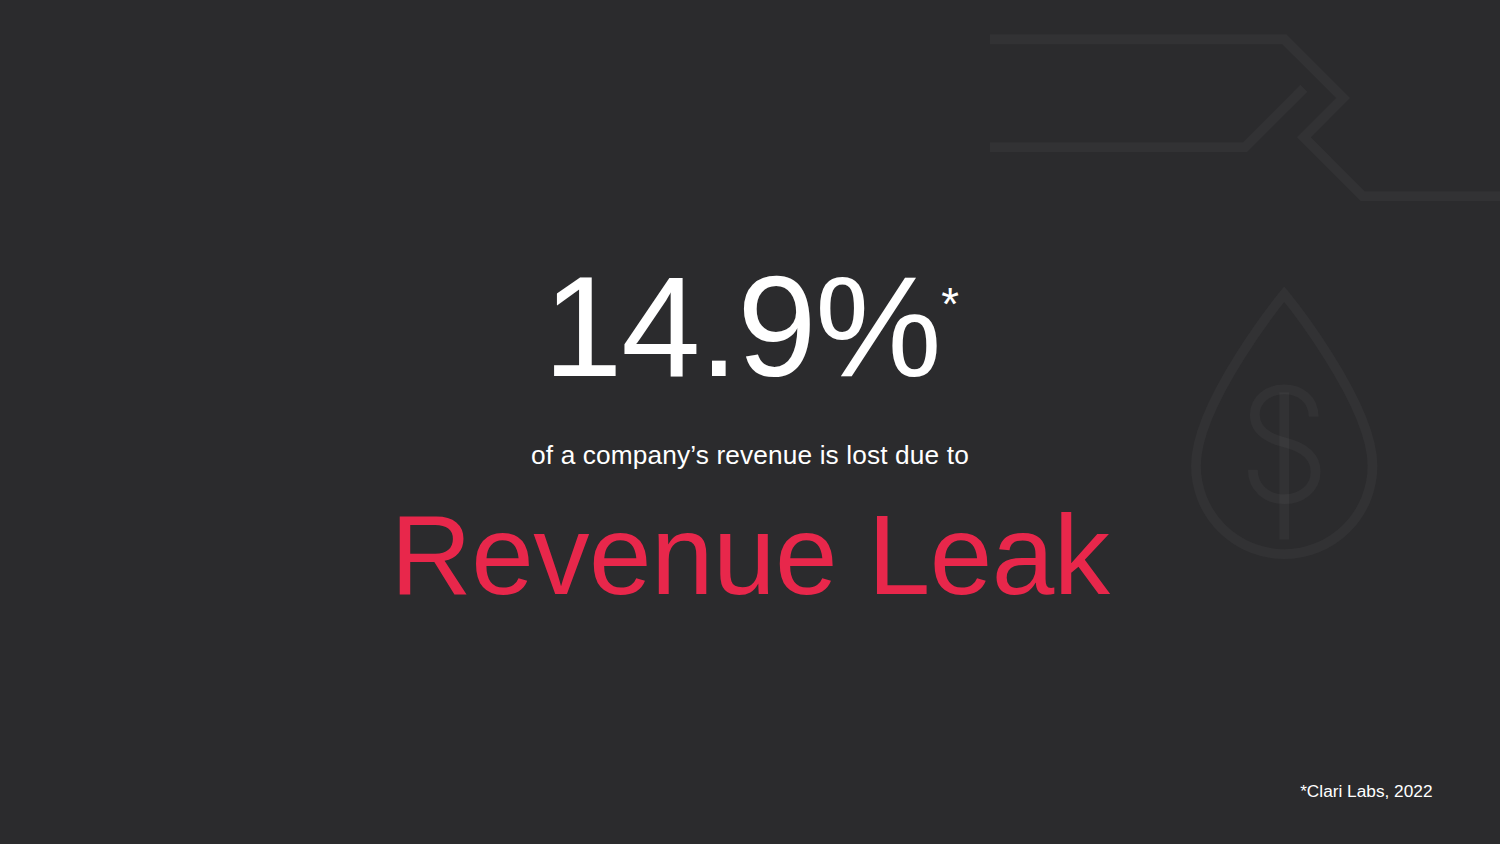14.9%*
of a company’s revenue is lost due to
Revenue Leak
*Clari Labs, 2022